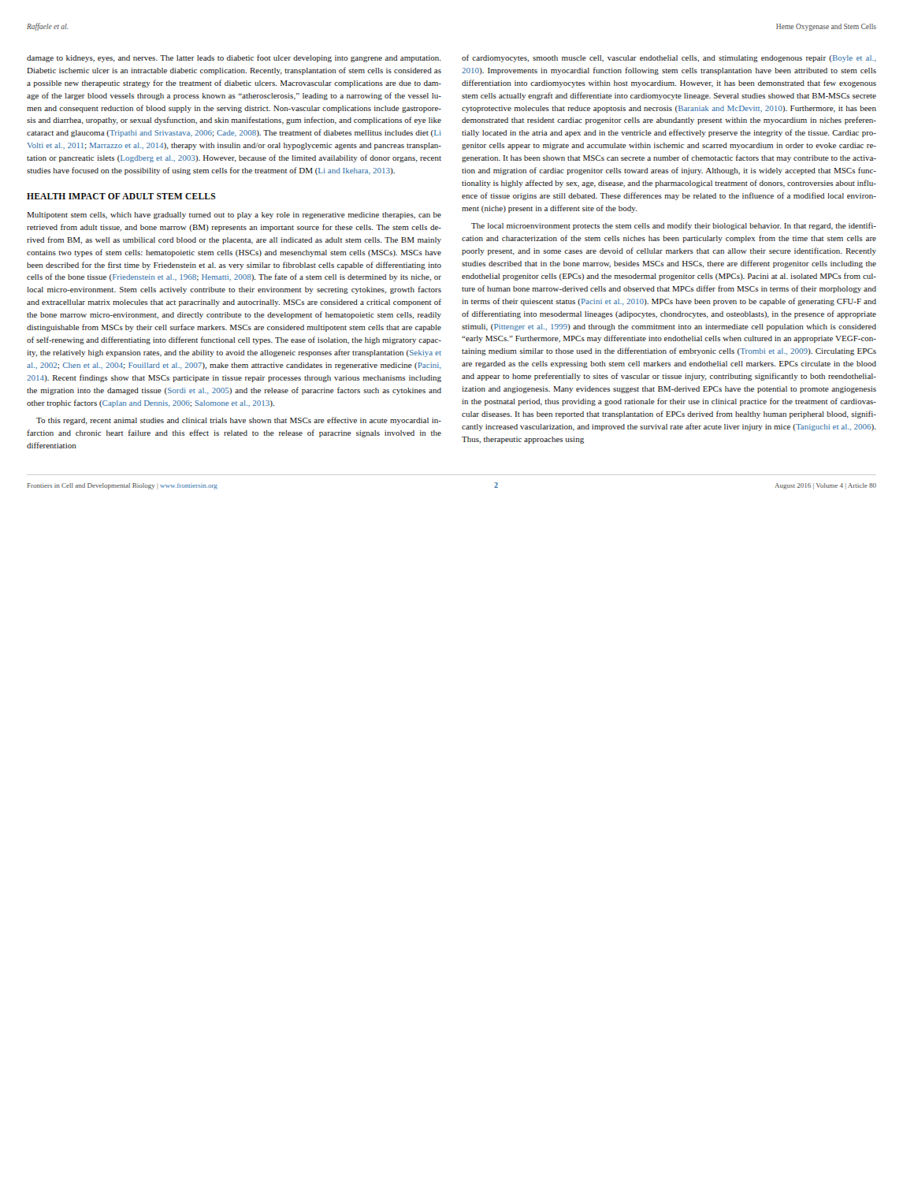Raffaele et al.
Heme Oxygenase and Stem Cells
damage to kidneys, eyes, and nerves. The latter leads to diabetic foot ulcer developing into gangrene and amputation. Diabetic ischemic ulcer is an intractable diabetic complication. Recently, transplantation of stem cells is considered as a possible new therapeutic strategy for the treatment of diabetic ulcers. Macrovascular complications are due to damage of the larger blood vessels through a process known as “atherosclerosis,” leading to a narrowing of the vessel lumen and consequent reduction of blood supply in the serving district. Non-vascular complications include gastroporesis and diarrhea, uropathy, or sexual dysfunction, and skin manifestations, gum infection, and complications of eye like cataract and glaucoma (Tripathi and Srivastava, 2006; Cade, 2008). The treatment of diabetes mellitus includes diet (Li Volti et al., 2011; Marrazzo et al., 2014), therapy with insulin and/or oral hypoglycemic agents and pancreas transplantation or pancreatic islets (Logdberg et al., 2003). However, because of the limited availability of donor organs, recent studies have focused on the possibility of using stem cells for the treatment of DM (Li and Ikehara, 2013).
Health Impact of Adult Stem Cells
Multipotent stem cells, which have gradually turned out to play a key role in regenerative medicine therapies, can be retrieved from adult tissue, and bone marrow (BM) represents an important source for these cells. The stem cells derived from BM, as well as umbilical cord blood or the placenta, are all indicated as adult stem cells. The BM mainly contains two types of stem cells: hematopoietic stem cells (HSCs) and mesenchymal stem cells (MSCs). MSCs have been described for the first time by Friedenstein et al. as very similar to fibroblast cells capable of differentiating into cells of the bone tissue (Friedenstein et al., 1968; Hematti, 2008). The fate of a stem cell is determined by its niche, or local micro-environment. Stem cells actively contribute to their environment by secreting cytokines, growth factors and extracellular matrix molecules that act paracrinally and autocrinally. MSCs are considered a critical component of the bone marrow micro-environment, and directly contribute to the development of hematopoietic stem cells, readily distinguishable from MSCs by their cell surface markers. MSCs are considered multipotent stem cells that are capable of self-renewing and differentiating into different functional cell types. The ease of isolation, the high migratory capacity, the relatively high expansion rates, and the ability to avoid the allogeneic responses after transplantation (Sekiya et al., 2002; Chen et al., 2004; Fouillard et al., 2007), make them attractive candidates in regenerative medicine (Pacini, 2014). Recent findings show that MSCs participate in tissue repair processes through various mechanisms including the migration into the damaged tissue (Sordi et al., 2005) and the release of paracrine factors such as cytokines and other trophic factors (Caplan and Dennis, 2006; Salomone et al., 2013).
To this regard, recent animal studies and clinical trials have shown that MSCs are effective in acute myocardial infarction and chronic heart failure and this effect is related to the release of paracrine signals involved in the differentiation
of cardiomyocytes, smooth muscle cell, vascular endothelial cells, and stimulating endogenous repair (Boyle et al., 2010). Improvements in myocardial function following stem cells transplantation have been attributed to stem cells differentiation into cardiomyocytes within host myocardium. However, it has been demonstrated that few exogenous stem cells actually engraft and differentiate into cardiomyocyte lineage. Several studies showed that BM-MSCs secrete cytoprotective molecules that reduce apoptosis and necrosis (Baraniak and McDevitt, 2010). Furthermore, it has been demonstrated that resident cardiac progenitor cells are abundantly present within the myocardium in niches preferentially located in the atria and apex and in the ventricle and effectively preserve the integrity of the tissue. Cardiac progenitor cells appear to migrate and accumulate within ischemic and scarred myocardium in order to evoke cardiac regeneration. It has been shown that MSCs can secrete a number of chemotactic factors that may contribute to the activation and migration of cardiac progenitor cells toward areas of injury. Although, it is widely accepted that MSCs functionality is highly affected by sex, age, disease, and the pharmacological treatment of donors, controversies about influence of tissue origins are still debated. These differences may be related to the influence of a modified local environment (niche) present in a different site of the body.
The local microenvironment protects the stem cells and modify their biological behavior. In that regard, the identification and characterization of the stem cells niches has been particularly complex from the time that stem cells are poorly present, and in some cases are devoid of cellular markers that can allow their secure identification. Recently studies described that in the bone marrow, besides MSCs and HSCs, there are different progenitor cells including the endothelial progenitor cells (EPCs) and the mesodermal progenitor cells (MPCs). Pacini at al. isolated MPCs from culture of human bone marrow-derived cells and observed that MPCs differ from MSCs in terms of their morphology and in terms of their quiescent status (Pacini et al., 2010). MPCs have been proven to be capable of generating CFU-F and of differentiating into mesodermal lineages (adipocytes, chondrocytes, and osteoblasts), in the presence of appropriate stimuli, (Pittenger et al., 1999) and through the commitment into an intermediate cell population which is considered “early MSCs.” Furthermore, MPCs may differentiate into endothelial cells when cultured in an appropriate VEGF-containing medium similar to those used in the differentiation of embryonic cells (Trombi et al., 2009). Circulating EPCs are regarded as the cells expressing both stem cell markers and endothelial cell markers. EPCs circulate in the blood and appear to home preferentially to sites of vascular or tissue injury, contributing significantly to both reendothelialization and angiogenesis. Many evidences suggest that BM-derived EPCs have the potential to promote angiogenesis in the postnatal period, thus providing a good rationale for their use in clinical practice for the treatment of cardiovascular diseases. It has been reported that transplantation of EPCs derived from healthy human peripheral blood, significantly increased vascularization, and improved the survival rate after acute liver injury in mice (Taniguchi et al., 2006). Thus, therapeutic approaches using
Frontiers in Cell and Developmental Biology | www.frontiersin.org
2
August 2016 | Volume 4 | Article 80